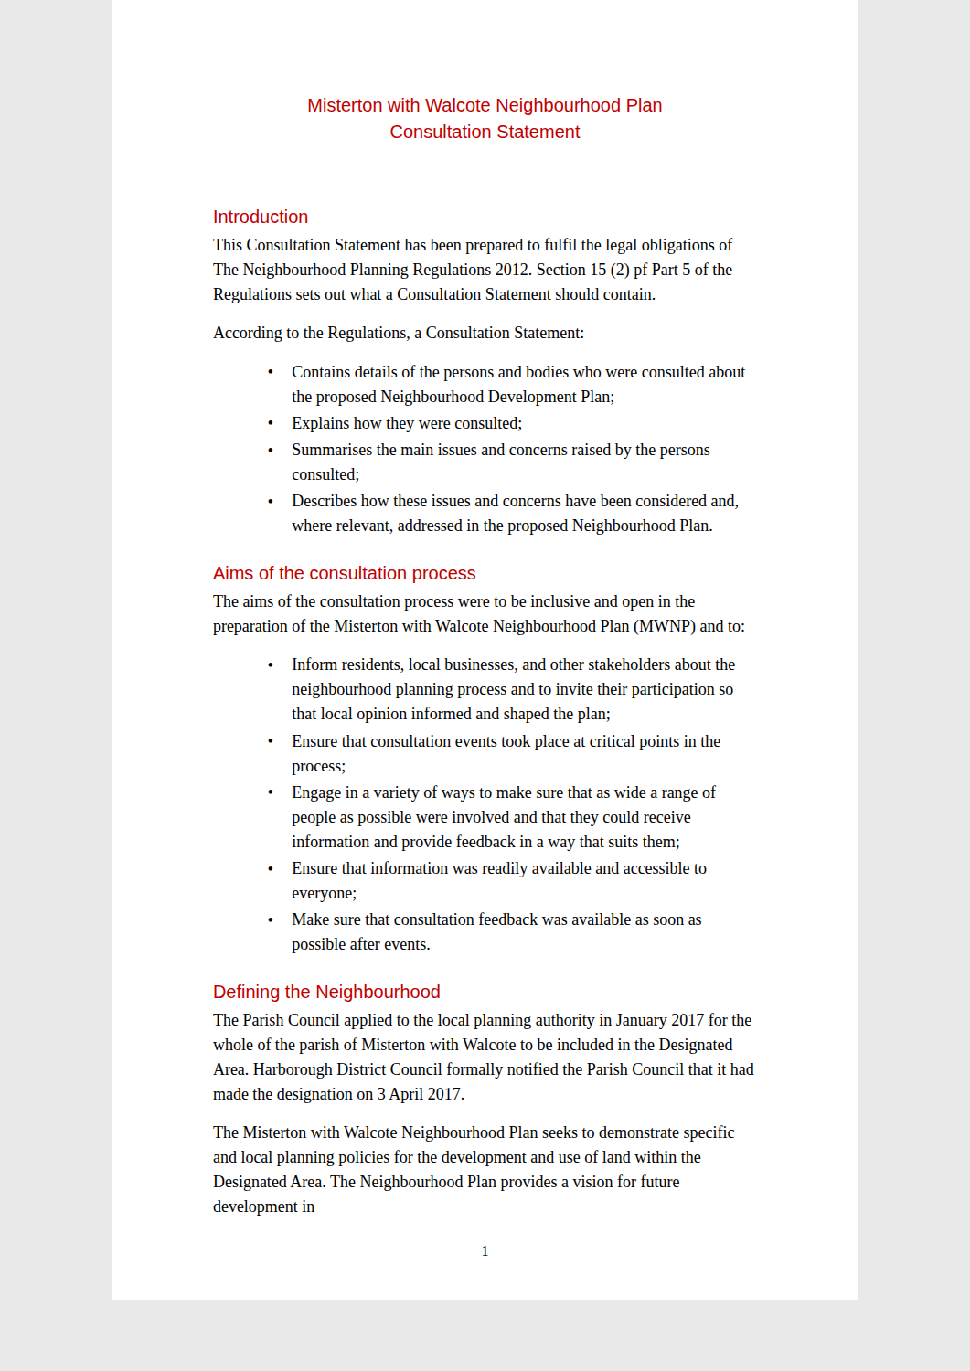Misterton with Walcote Neighbourhood Plan Consultation Statement
Introduction
This Consultation Statement has been prepared to fulfil the legal obligations of The Neighbourhood Planning Regulations 2012. Section 15 (2) pf Part 5 of the Regulations sets out what a Consultation Statement should contain.
According to the Regulations, a Consultation Statement:
Contains details of the persons and bodies who were consulted about the proposed Neighbourhood Development Plan;
Explains how they were consulted;
Summarises the main issues and concerns raised by the persons consulted;
Describes how these issues and concerns have been considered and, where relevant, addressed in the proposed Neighbourhood Plan.
Aims of the consultation process
The aims of the consultation process were to be inclusive and open in the preparation of the Misterton with Walcote Neighbourhood Plan (MWNP) and to:
Inform residents, local businesses, and other stakeholders about the neighbourhood planning process and to invite their participation so that local opinion informed and shaped the plan;
Ensure that consultation events took place at critical points in the process;
Engage in a variety of ways to make sure that as wide a range of people as possible were involved and that they could receive information and provide feedback in a way that suits them;
Ensure that information was readily available and accessible to everyone;
Make sure that consultation feedback was available as soon as possible after events.
Defining the Neighbourhood
The Parish Council applied to the local planning authority in January 2017 for the whole of the parish of Misterton with Walcote to be included in the Designated Area. Harborough District Council formally notified the Parish Council that it had made the designation on 3 April 2017.
The Misterton with Walcote Neighbourhood Plan seeks to demonstrate specific and local planning policies for the development and use of land within the Designated Area. The Neighbourhood Plan provides a vision for future development in
1